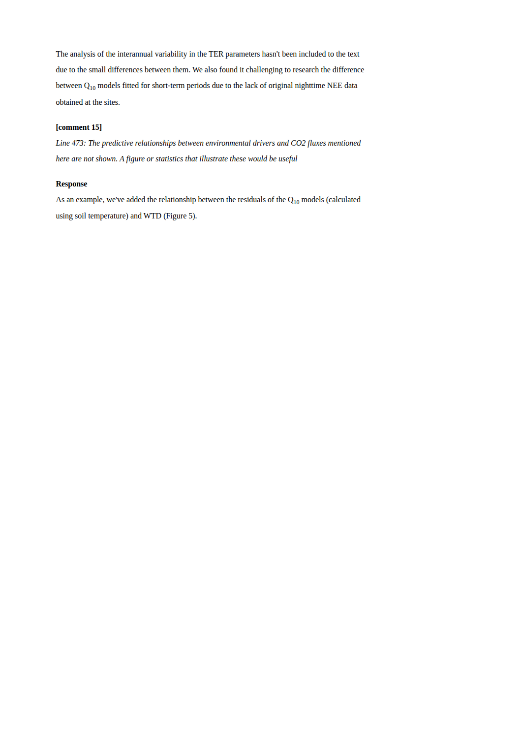The analysis of the interannual variability in the TER parameters hasn't been included to the text due to the small differences between them. We also found it challenging to research the difference between Q10 models fitted for short-term periods due to the lack of original nighttime NEE data obtained at the sites.
[comment 15]
Line 473: The predictive relationships between environmental drivers and CO2 fluxes mentioned here are not shown. A figure or statistics that illustrate these would be useful
Response
As an example, we've added the relationship between the residuals of the Q10 models (calculated using soil temperature) and WTD (Figure 5).